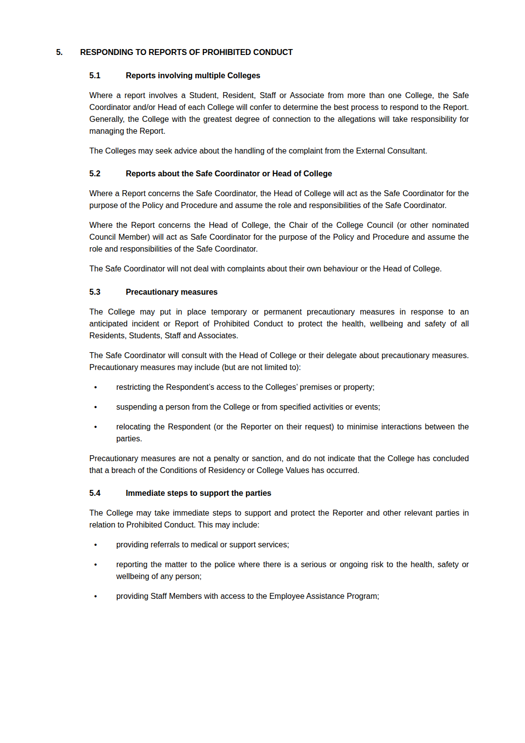5. Responding to Reports of Prohibited Conduct
5.1 Reports involving multiple Colleges
Where a report involves a Student, Resident, Staff or Associate from more than one College, the Safe Coordinator and/or Head of each College will confer to determine the best process to respond to the Report. Generally, the College with the greatest degree of connection to the allegations will take responsibility for managing the Report.
The Colleges may seek advice about the handling of the complaint from the External Consultant.
5.2 Reports about the Safe Coordinator or Head of College
Where a Report concerns the Safe Coordinator, the Head of College will act as the Safe Coordinator for the purpose of the Policy and Procedure and assume the role and responsibilities of the Safe Coordinator.
Where the Report concerns the Head of College, the Chair of the College Council (or other nominated Council Member) will act as Safe Coordinator for the purpose of the Policy and Procedure and assume the role and responsibilities of the Safe Coordinator.
The Safe Coordinator will not deal with complaints about their own behaviour or the Head of College.
5.3 Precautionary measures
The College may put in place temporary or permanent precautionary measures in response to an anticipated incident or Report of Prohibited Conduct to protect the health, wellbeing and safety of all Residents, Students, Staff and Associates.
The Safe Coordinator will consult with the Head of College or their delegate about precautionary measures. Precautionary measures may include (but are not limited to):
restricting the Respondent’s access to the Colleges’ premises or property;
suspending a person from the College or from specified activities or events;
relocating the Respondent (or the Reporter on their request) to minimise interactions between the parties.
Precautionary measures are not a penalty or sanction, and do not indicate that the College has concluded that a breach of the Conditions of Residency or College Values has occurred.
5.4 Immediate steps to support the parties
The College may take immediate steps to support and protect the Reporter and other relevant parties in relation to Prohibited Conduct. This may include:
providing referrals to medical or support services;
reporting the matter to the police where there is a serious or ongoing risk to the health, safety or wellbeing of any person;
providing Staff Members with access to the Employee Assistance Program;